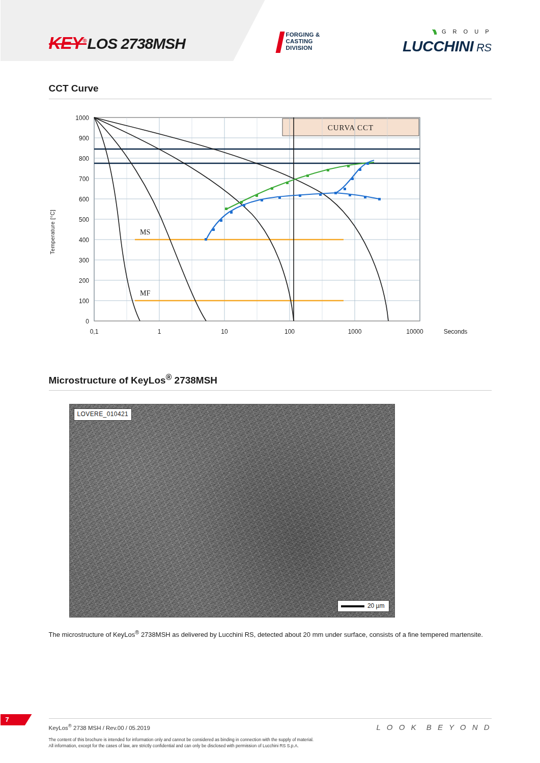KEY®LOS 2738MSH
FORGING &
CASTING
DIVISION
G R O U P
LUCCHINI RS
CCT Curve
Temperature [°C]
CURVA CCT MS MF 1000 900 800 700 600 500 400 300 200 100 0 0,1 1 10 100 1000 10000 Seconds
Microstructure of KeyLos® 2738MSH
LOVERE_010421
20 µm
The microstructure of KeyLos® 2738MSH as delivered by Lucchini RS, detected about 20 mm under surface, consists of a fine tempered martensite.
7
KeyLos® 2738 MSH / Rev.00 / 05.2019
L O O K B E Y O N D
The content of this brochure is intended for information only and cannot be considered as binding in connection with the supply of material.
All information, except for the cases of law, are strictly confidential and can only be disclosed with permission of Lucchini RS S.p.A.